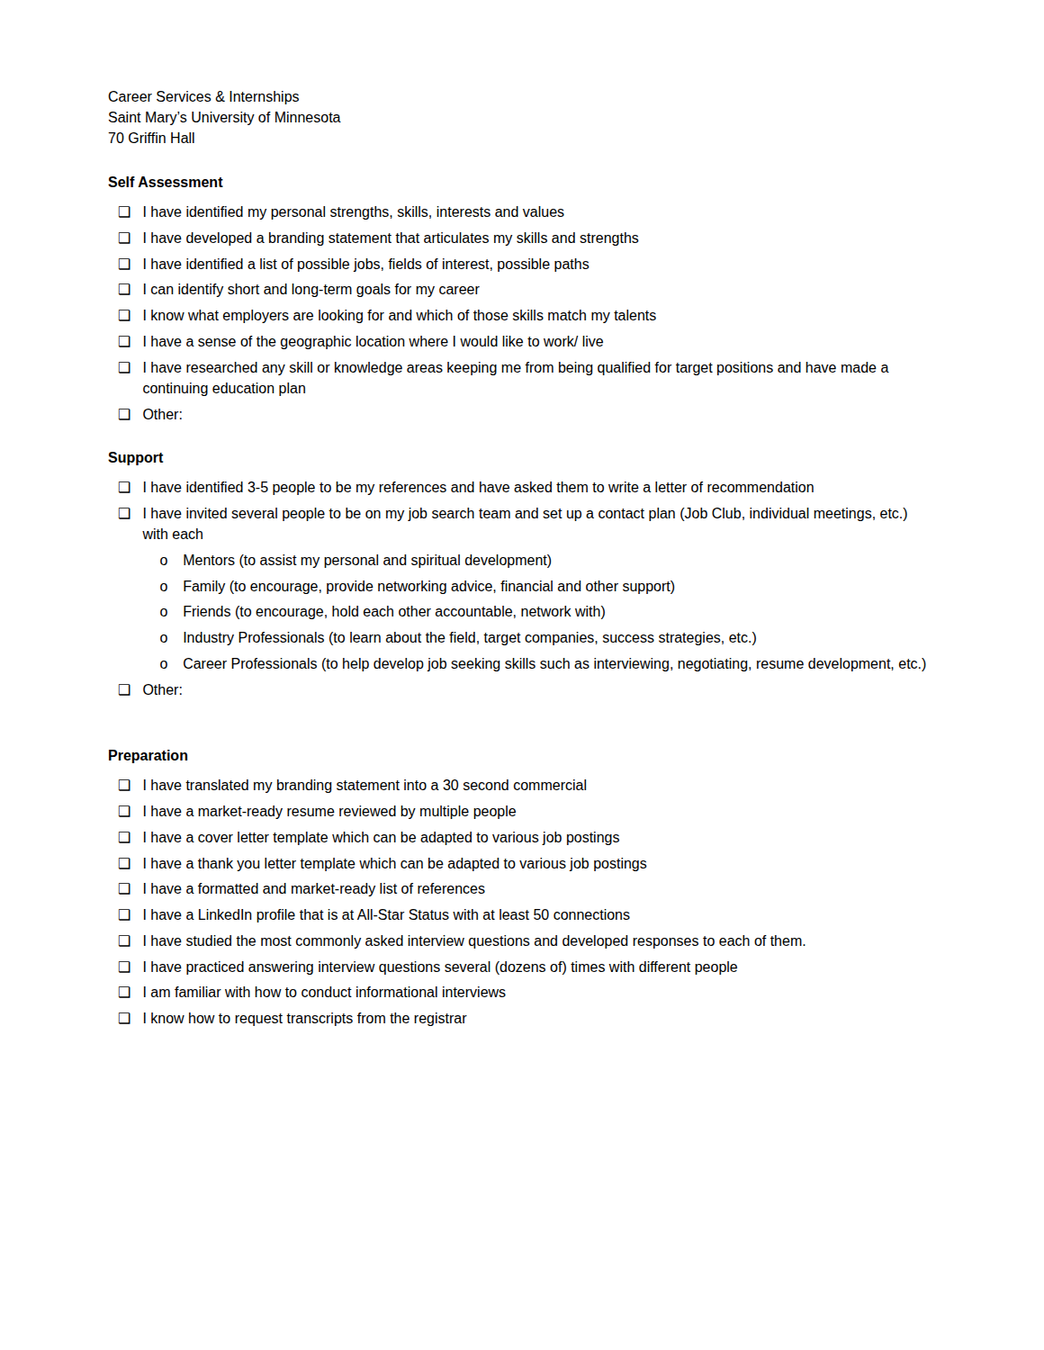Career Services & Internships
Saint Mary’s University of Minnesota
70 Griffin Hall
Self Assessment
I have identified my personal strengths, skills, interests and values
I have developed a branding statement that articulates my skills and strengths
I have identified a list of possible jobs, fields of interest, possible paths
I can identify short and long-term goals for my career
I know what employers are looking for and which of those skills match my talents
I have a sense of the geographic location where I would like to work/ live
I have researched any skill or knowledge areas keeping me from being qualified for target positions and have made a continuing education plan
Other:
Support
I have identified 3-5 people to be my references and have asked them to write a letter of recommendation
I have invited several people to be on my job search team and set up a contact plan (Job Club, individual meetings, etc.) with each
Mentors (to assist my personal and spiritual development)
Family (to encourage, provide networking advice, financial and other support)
Friends (to encourage, hold each other accountable, network with)
Industry Professionals (to learn about the field, target companies, success strategies, etc.)
Career Professionals (to help develop job seeking skills such as interviewing, negotiating, resume development, etc.)
Other:
Preparation
I have translated my branding statement into a 30 second commercial
I have a market-ready resume reviewed by multiple people
I have a cover letter template which can be adapted to various job postings
I have a thank you letter template which can be adapted to various job postings
I have a formatted and market-ready list of references
I have a LinkedIn profile that is at All-Star Status with at least 50 connections
I have studied the most commonly asked interview questions and developed responses to each of them.
I have practiced answering interview questions several (dozens of) times with different people
I am familiar with how to conduct informational interviews
I know how to request transcripts from the registrar